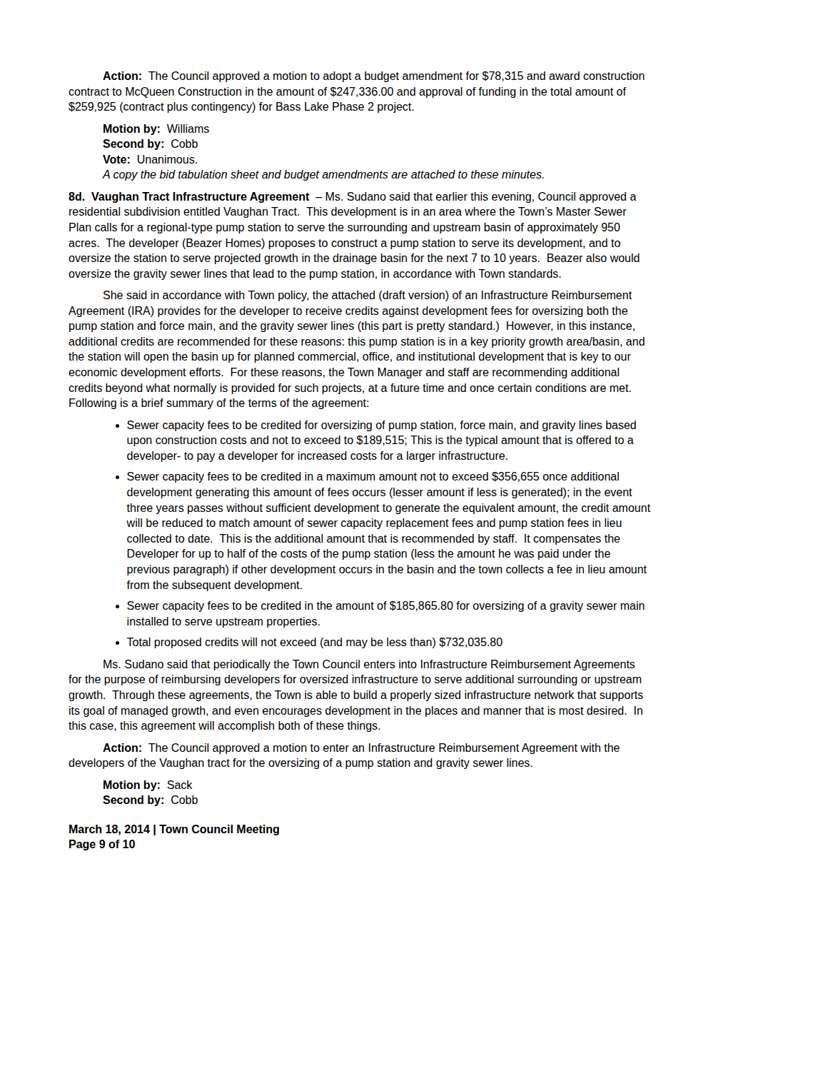Action: The Council approved a motion to adopt a budget amendment for $78,315 and award construction contract to McQueen Construction in the amount of $247,336.00 and approval of funding in the total amount of $259,925 (contract plus contingency) for Bass Lake Phase 2 project.
Motion by: Williams
Second by: Cobb
Vote: Unanimous.
A copy the bid tabulation sheet and budget amendments are attached to these minutes.
8d. Vaughan Tract Infrastructure Agreement – Ms. Sudano said that earlier this evening, Council approved a residential subdivision entitled Vaughan Tract. This development is in an area where the Town’s Master Sewer Plan calls for a regional-type pump station to serve the surrounding and upstream basin of approximately 950 acres. The developer (Beazer Homes) proposes to construct a pump station to serve its development, and to oversize the station to serve projected growth in the drainage basin for the next 7 to 10 years. Beazer also would oversize the gravity sewer lines that lead to the pump station, in accordance with Town standards.
She said in accordance with Town policy, the attached (draft version) of an Infrastructure Reimbursement Agreement (IRA) provides for the developer to receive credits against development fees for oversizing both the pump station and force main, and the gravity sewer lines (this part is pretty standard.) However, in this instance, additional credits are recommended for these reasons: this pump station is in a key priority growth area/basin, and the station will open the basin up for planned commercial, office, and institutional development that is key to our economic development efforts. For these reasons, the Town Manager and staff are recommending additional credits beyond what normally is provided for such projects, at a future time and once certain conditions are met. Following is a brief summary of the terms of the agreement:
Sewer capacity fees to be credited for oversizing of pump station, force main, and gravity lines based upon construction costs and not to exceed to $189,515; This is the typical amount that is offered to a developer- to pay a developer for increased costs for a larger infrastructure.
Sewer capacity fees to be credited in a maximum amount not to exceed $356,655 once additional development generating this amount of fees occurs (lesser amount if less is generated); in the event three years passes without sufficient development to generate the equivalent amount, the credit amount will be reduced to match amount of sewer capacity replacement fees and pump station fees in lieu collected to date. This is the additional amount that is recommended by staff. It compensates the Developer for up to half of the costs of the pump station (less the amount he was paid under the previous paragraph) if other development occurs in the basin and the town collects a fee in lieu amount from the subsequent development.
Sewer capacity fees to be credited in the amount of $185,865.80 for oversizing of a gravity sewer main installed to serve upstream properties.
Total proposed credits will not exceed (and may be less than) $732,035.80
Ms. Sudano said that periodically the Town Council enters into Infrastructure Reimbursement Agreements for the purpose of reimbursing developers for oversized infrastructure to serve additional surrounding or upstream growth. Through these agreements, the Town is able to build a properly sized infrastructure network that supports its goal of managed growth, and even encourages development in the places and manner that is most desired. In this case, this agreement will accomplish both of these things.
Action: The Council approved a motion to enter an Infrastructure Reimbursement Agreement with the developers of the Vaughan tract for the oversizing of a pump station and gravity sewer lines.
Motion by: Sack
Second by: Cobb
March 18, 2014 | Town Council Meeting
Page 9 of 10